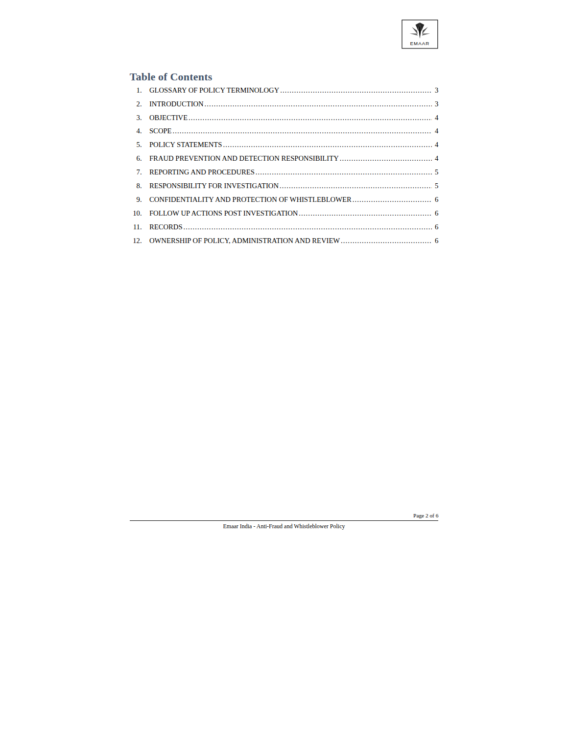EMAAR
Table of Contents
1. GLOSSARY OF POLICY TERMINOLOGY ................................................................................................. 3
2. INTRODUCTION ................................................................................................................................. 3
3. OBJECTIVE ....................................................................................................................................... 4
4. SCOPE ............................................................................................................................................... 4
5. POLICY STATEMENTS ................................................................................................................. 4
6. FRAUD PREVENTION AND DETECTION RESPONSIBILITY ..................................................... 4
7. REPORTING AND PROCEDURES ................................................................................................. 5
8. RESPONSIBILITY FOR INVESTIGATION ..................................................................................... 5
9. CONFIDENTIALITY AND PROTECTION OF WHISTLEBLOWER ............................................. 6
10. FOLLOW UP ACTIONS POST INVESTIGATION ........................................................................... 6
11. RECORDS ......................................................................................................................................... 6
12. OWNERSHIP OF POLICY, ADMINISTRATION AND REVIEW ..................................................... 6
Page 2 of 6
Emaar India - Anti-Fraud and Whistleblower Policy